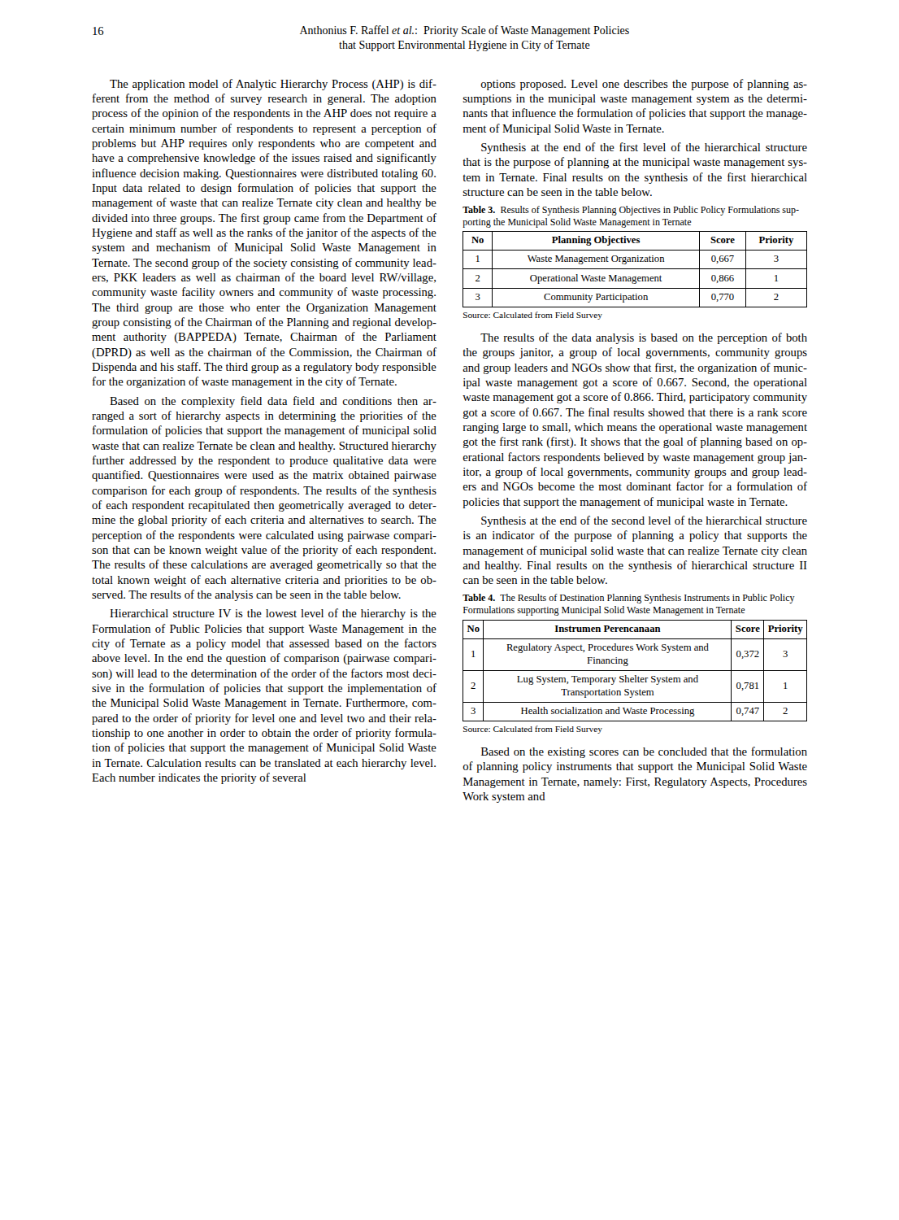16
Anthonius F. Raffel et al.: Priority Scale of Waste Management Policies
that Support Environmental Hygiene in City of Ternate
The application model of Analytic Hierarchy Process (AHP) is different from the method of survey research in general. The adoption process of the opinion of the respondents in the AHP does not require a certain minimum number of respondents to represent a perception of problems but AHP requires only respondents who are competent and have a comprehensive knowledge of the issues raised and significantly influence decision making. Questionnaires were distributed totaling 60. Input data related to design formulation of policies that support the management of waste that can realize Ternate city clean and healthy be divided into three groups. The first group came from the Department of Hygiene and staff as well as the ranks of the janitor of the aspects of the system and mechanism of Municipal Solid Waste Management in Ternate. The second group of the society consisting of community leaders, PKK leaders as well as chairman of the board level RW/village, community waste facility owners and community of waste processing. The third group are those who enter the Organization Management group consisting of the Chairman of the Planning and regional development authority (BAPPEDA) Ternate, Chairman of the Parliament (DPRD) as well as the chairman of the Commission, the Chairman of Dispenda and his staff. The third group as a regulatory body responsible for the organization of waste management in the city of Ternate.
Based on the complexity field data field and conditions then arranged a sort of hierarchy aspects in determining the priorities of the formulation of policies that support the management of municipal solid waste that can realize Ternate be clean and healthy. Structured hierarchy further addressed by the respondent to produce qualitative data were quantified. Questionnaires were used as the matrix obtained pairwase comparison for each group of respondents. The results of the synthesis of each respondent recapitulated then geometrically averaged to determine the global priority of each criteria and alternatives to search. The perception of the respondents were calculated using pairwase comparison that can be known weight value of the priority of each respondent. The results of these calculations are averaged geometrically so that the total known weight of each alternative criteria and priorities to be observed. The results of the analysis can be seen in the table below.
Hierarchical structure IV is the lowest level of the hierarchy is the Formulation of Public Policies that support Waste Management in the city of Ternate as a policy model that assessed based on the factors above level. In the end the question of comparison (pairwase comparison) will lead to the determination of the order of the factors most decisive in the formulation of policies that support the implementation of the Municipal Solid Waste Management in Ternate. Furthermore, compared to the order of priority for level one and level two and their relationship to one another in order to obtain the order of priority formulation of policies that support the management of Municipal Solid Waste in Ternate. Calculation results can be translated at each hierarchy level. Each number indicates the priority of several
options proposed. Level one describes the purpose of planning assumptions in the municipal waste management system as the determinants that influence the formulation of policies that support the management of Municipal Solid Waste in Ternate.
Synthesis at the end of the first level of the hierarchical structure that is the purpose of planning at the municipal waste management system in Ternate. Final results on the synthesis of the first hierarchical structure can be seen in the table below.
Table 3. Results of Synthesis Planning Objectives in Public Policy Formulations supporting the Municipal Solid Waste Management in Ternate
| No | Planning Objectives | Score | Priority |
| --- | --- | --- | --- |
| 1 | Waste Management Organization | 0,667 | 3 |
| 2 | Operational Waste Management | 0,866 | 1 |
| 3 | Community Participation | 0,770 | 2 |
Source: Calculated from Field Survey
The results of the data analysis is based on the perception of both the groups janitor, a group of local governments, community groups and group leaders and NGOs show that first, the organization of municipal waste management got a score of 0.667. Second, the operational waste management got a score of 0.866. Third, participatory community got a score of 0.667. The final results showed that there is a rank score ranging large to small, which means the operational waste management got the first rank (first). It shows that the goal of planning based on operational factors respondents believed by waste management group janitor, a group of local governments, community groups and group leaders and NGOs become the most dominant factor for a formulation of policies that support the management of municipal waste in Ternate.
Synthesis at the end of the second level of the hierarchical structure is an indicator of the purpose of planning a policy that supports the management of municipal solid waste that can realize Ternate city clean and healthy. Final results on the synthesis of hierarchical structure II can be seen in the table below.
Table 4. The Results of Destination Planning Synthesis Instruments in Public Policy Formulations supporting Municipal Solid Waste Management in Ternate
| No | Instrumen Perencanaan | Score | Priority |
| --- | --- | --- | --- |
| 1 | Regulatory Aspect, Procedures Work System and Financing | 0,372 | 3 |
| 2 | Lug System, Temporary Shelter System and Transportation System | 0,781 | 1 |
| 3 | Health socialization and Waste Processing | 0,747 | 2 |
Source: Calculated from Field Survey
Based on the existing scores can be concluded that the formulation of planning policy instruments that support the Municipal Solid Waste Management in Ternate, namely: First, Regulatory Aspects, Procedures Work system and